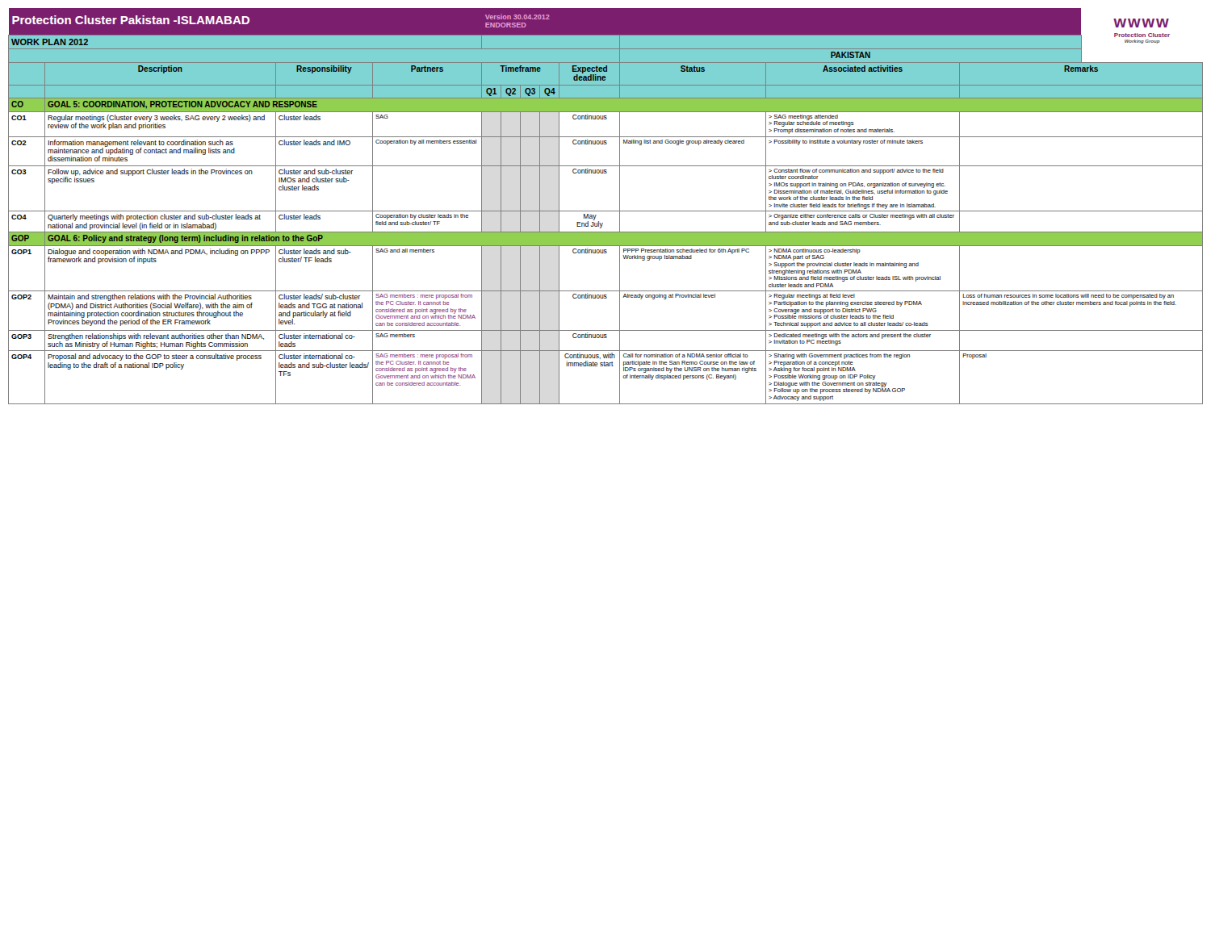| Protection Cluster Pakistan -ISLAMABAD | Version 30.04.2012 ENDORSED | | wwww Protection Cluster Working Group |
| WORK PLAN 2012 | | |
| | PAKISTAN |
| | Description | Responsibility | Partners | Timeframe | Expected deadline | Status | Associated activities | Remarks |
| | | | | Q1 | Q2 | Q3 | Q4 | | | | |
| CO | GOAL 5: COORDINATION, PROTECTION ADVOCACY AND RESPONSE |
| CO1 | Regular meetings (Cluster every 3 weeks, SAG every 2 weeks) and review of the work plan and priorities | Cluster leads | SAG | | | | | Continuous | | > SAG meetings attended > Regular schedule of meetings > Prompt dissemination of notes and materials. | |
| CO2 | Information management relevant to coordination such as maintenance and updating of contact and mailing lists and dissemination of minutes | Cluster leads and IMO | Cooperation by all members essential | | | | | Continuous | Mailing list and Google group already cleared | > Possibility to institute a voluntary roster of minute takers | |
| CO3 | Follow up, advice and support Cluster leads in the Provinces on specific issues | Cluster and sub-cluster IMOs and cluster sub-cluster leads | | | | | | Continuous | | > Constant flow of communication and support/ advice to the field cluster coordinator > IMOs support in training on PDAs, organization of surveying etc. > Dissemination of material, Guidelines, useful information to guide the work of the cluster leads in the field > Invite cluster field leads for briefings if they are in Islamabad. | |
| CO4 | Quarterly meetings with protection cluster and sub-cluster leads at national and provincial level (in field or in Islamabad) | Cluster leads | Cooperation by cluster leads in the field and sub-cluster/ TF | | | | | May End July | | > Organize either conference calls or Cluster meetings with all cluster and sub-cluster leads and SAG members. | |
| GOP | GOAL 6: Policy and strategy (long term) including in relation to the GoP |
| GOP1 | Dialogue and cooperation with NDMA and PDMA, including on PPPP framework and provision of inputs | Cluster leads and sub-cluster/ TF leads | SAG and all members | | | | | Continuous | PPPP Presentation schedueled for 6th April PC Working group Islamabad | > NDMA continuous co-leadership > NDMA part of SAG > Support the provincial cluster leads in maintaining and strenghtening relations with PDMA > Missions and field meetings of cluster leads ISL with provincial cluster leads and PDMA | |
| GOP2 | Maintain and strengthen relations with the Provincial Authorities (PDMA) and District Authorities (Social Welfare), with the aim of maintaining protection coordination structures throughout the Provinces beyond the period of the ER Framework | Cluster leads/ sub-cluster leads and TGG at national and particularly at field level. | SAG members : mere proposal from the PC Cluster. It cannot be considered as point agreed by the Government and on which the NDMA can be considered accountable. | | | | | Continuous | Already ongoing at Provincial level | > Regular meetings at field level > Participation to the planning exercise steered by PDMA > Coverage and support to District PWG > Possible missions of cluster leads to the field > Technical support and advice to all cluster leads/ co-leads | Loss of human resources in some locations will need to be compensated by an increased mobilization of the other cluster members and focal points in the field. |
| GOP3 | Strengthen relationships with relevant authorities other than NDMA, such as Ministry of Human Rights; Human Rights Commission | Cluster international co-leads | SAG members | | | | | Continuous | | > Dedicated meetings with the actors and present the cluster > Invitation to PC meetings | |
| GOP4 | Proposal and advocacy to the GOP to steer a consultative process leading to the draft of a national IDP policy | Cluster international co-leads and sub-cluster leads/ TFs | SAG members : mere proposal from the PC Cluster. It cannot be considered as point agreed by the Government and on which the NDMA can be considered accountable. | | | | | Continuous, with immediate start | Call for nomination of a NDMA senior official to participate in the San Remo Course on the law of IDPs organised by the UNSR on the human rights of internally displaced persons (C. Beyani) | > Sharing with Government practices from the region > Preparation of a concept note > Asking for focal point in NDMA > Possible Working group on IDP Policy > Dialogue with the Government on strategy > Follow up on the process steered by NDMA GOP > Advocacy and support | Proposal |